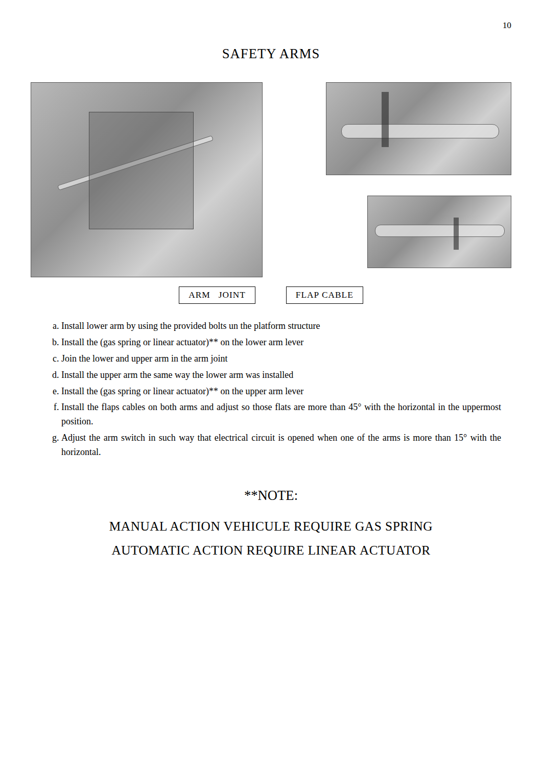10
SAFETY ARMS
ARM JOINT
FLAP CABLE
Install lower arm by using the provided bolts un the platform structure
Install the (gas spring or linear actuator)** on the lower arm lever
Join the lower and upper arm in the arm joint
Install the upper arm the same way the lower arm was installed
Install the (gas spring or linear actuator)** on the upper arm lever
Install the flaps cables on both arms and adjust so those flats are more than 45° with the horizontal in the uppermost position.
Adjust the arm switch in such way that electrical circuit is opened when one of the arms is more than 15° with the horizontal.
**NOTE:
MANUAL ACTION VEHICULE REQUIRE GAS SPRING
AUTOMATIC ACTION REQUIRE LINEAR ACTUATOR